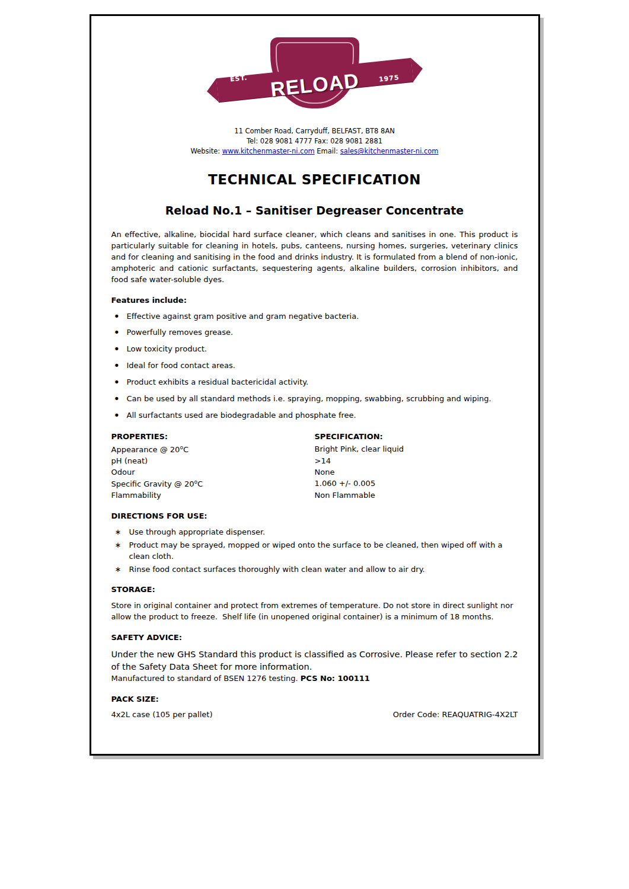RELOAD
EST.
1975
11 Comber Road, Carryduff, BELFAST, BT8 8AN
Tel: 028 9081 4777 Fax: 028 9081 2881
Website: www.kitchenmaster-ni.com Email: sales@kitchenmaster-ni.com
TECHNICAL SPECIFICATION
Reload No.1 – Sanitiser Degreaser Concentrate
An effective, alkaline, biocidal hard surface cleaner, which cleans and sanitises in one. This product is particularly suitable for cleaning in hotels, pubs, canteens, nursing homes, surgeries, veterinary clinics and for cleaning and sanitising in the food and drinks industry. It is formulated from a blend of non-ionic, amphoteric and cationic surfactants, sequestering agents, alkaline builders, corrosion inhibitors, and food safe water-soluble dyes.
Features include:
Effective against gram positive and gram negative bacteria.
Powerfully removes grease.
Low toxicity product.
Ideal for food contact areas.
Product exhibits a residual bactericidal activity.
Can be used by all standard methods i.e. spraying, mopping, swabbing, scrubbing and wiping.
All surfactants used are biodegradable and phosphate free.
| PROPERTIES: | SPECIFICATION: |
| --- | --- |
| Appearance @ 20 o C | Bright Pink, clear liquid |
| pH (neat) | >14 |
| Odour | None |
| Specific Gravity @ 20 o C | 1.060 +/- 0.005 |
| Flammability | Non Flammable |
DIRECTIONS FOR USE:
Use through appropriate dispenser.
Product may be sprayed, mopped or wiped onto the surface to be cleaned, then wiped off with a clean cloth.
Rinse food contact surfaces thoroughly with clean water and allow to air dry.
STORAGE:
Store in original container and protect from extremes of temperature. Do not store in direct sunlight nor allow the product to freeze. Shelf life (in unopened original container) is a minimum of 18 months.
SAFETY ADVICE:
Under the new GHS Standard this product is classified as Corrosive. Please refer to section 2.2 of the Safety Data Sheet for more information.
Manufactured to standard of BSEN 1276 testing. PCS No: 100111
PACK SIZE:
4x2L case (105 per pallet) Order Code: REAQUATRIG-4X2LT